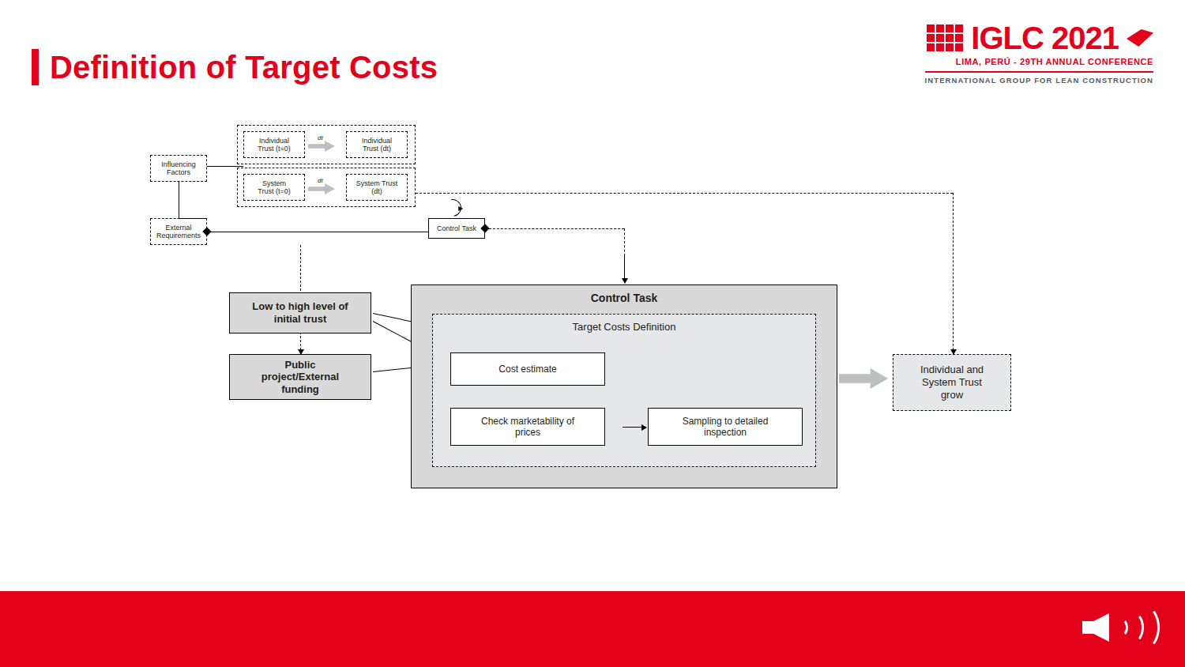Definition of Target Costs
IGLC 2021
LIMA, PERÚ - 29TH ANNUAL CONFERENCE
INTERNATIONAL GROUP FOR LEAN CONSTRUCTION
Influencing
Factors
External
Requirements
Individual
Trust (t=0)
Individual
Trust (dt)
System
Trust (t=0)
System Trust
(dt)
dt
dt
Control Task
Low to high level of
initial trust
Public
project/External
funding
Control Task
Target Costs Definition
Cost estimate
Check marketability of
prices
Sampling to detailed
inspection
Individual and
System Trust
grow